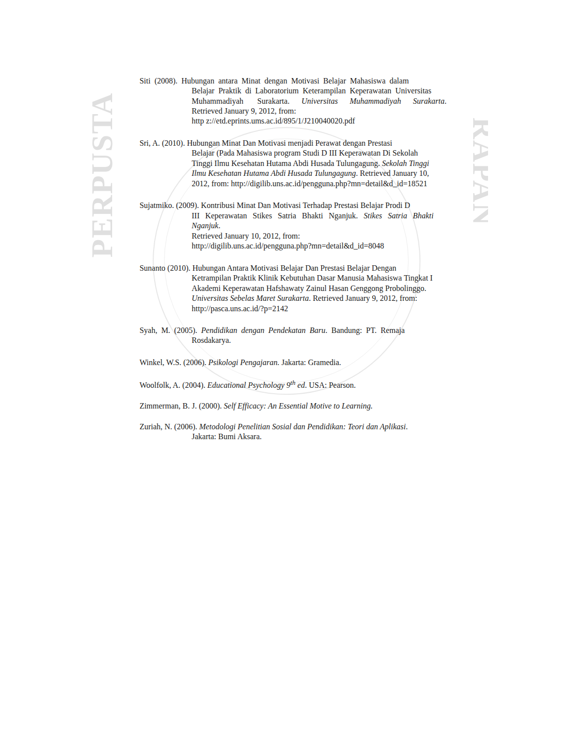PERPUSTA
RAPAN
Siti (2008). Hubungan antara Minat dengan Motivasi Belajar Mahasiswa dalam Belajar Praktik di Laboratorium Keterampilan Keperawatan Universitas Muhammadiyah Surakarta. Universitas Muhammadiyah Surakarta. Retrieved January 9, 2012, from: http z://etd.eprints.ums.ac.id/895/1/J210040020.pdf
Sri, A. (2010). Hubungan Minat Dan Motivasi menjadi Perawat dengan Prestasi Belajar (Pada Mahasiswa program Studi D III Keperawatan Di Sekolah Tinggi Ilmu Kesehatan Hutama Abdi Husada Tulungagung. Sekolah Tinggi Ilmu Kesehatan Hutama Abdi Husada Tulungagung. Retrieved January 10, 2012, from: http://digilib.uns.ac.id/pengguna.php?mn=detail&d_id=18521
Sujatmiko. (2009). Kontribusi Minat Dan Motivasi Terhadap Prestasi Belajar Prodi D III Keperawatan Stikes Satria Bhakti Nganjuk. Stikes Satria Bhakti Nganjuk. Retrieved January 10, 2012, from: http://digilib.uns.ac.id/pengguna.php?mn=detail&d_id=8048
Sunanto (2010). Hubungan Antara Motivasi Belajar Dan Prestasi Belajar Dengan Ketrampilan Praktik Klinik Kebutuhan Dasar Manusia Mahasiswa Tingkat I Akademi Keperawatan Hafshawaty Zainul Hasan Genggong Probolinggo. Universitas Sebelas Maret Surakarta. Retrieved January 9, 2012, from: http://pasca.uns.ac.id/?p=2142
Syah, M. (2005). Pendidikan dengan Pendekatan Baru. Bandung: PT. Remaja Rosdakarya.
Winkel, W.S. (2006). Psikologi Pengajaran. Jakarta: Gramedia.
Woolfolk, A. (2004). Educational Psychology 9th ed. USA: Pearson.
Zimmerman, B. J. (2000). Self Efficacy: An Essential Motive to Learning.
Zuriah, N. (2006). Metodologi Penelitian Sosial dan Pendidikan: Teori dan Aplikasi. Jakarta: Bumi Aksara.